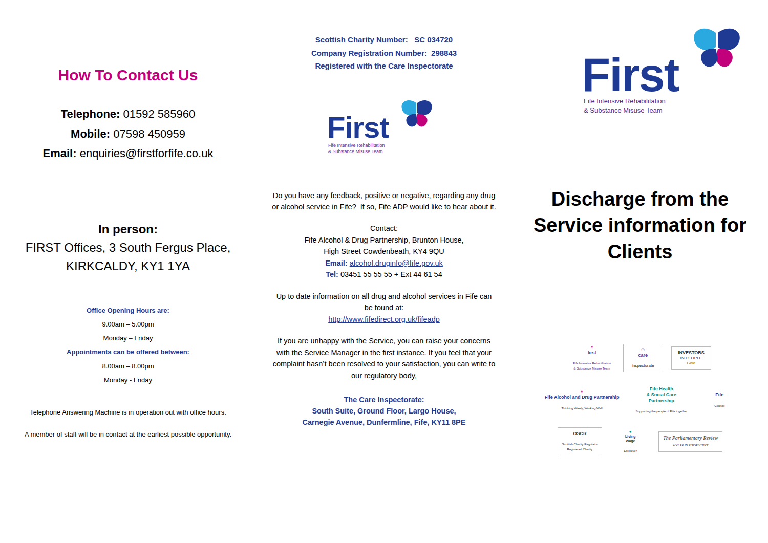How To Contact Us
Telephone: 01592 585960
Mobile: 07598 450959
Email: enquiries@firstforfife.co.uk
In person:
FIRST Offices, 3 South Fergus Place,
KIRKCALDY, KY1 1YA
Office Opening Hours are:
9.00am – 5.00pm
Monday – Friday
Appointments can be offered between:
8.00am – 8.00pm
Monday - Friday
Telephone Answering Machine is in operation out with office hours.
A member of staff will be in contact at the earliest possible opportunity.
Scottish Charity Number: SC 034720
Company Registration Number: 298843
Registered with the Care Inspectorate
First Fife Intensive Rehabilitation & Substance Misuse Team
Do you have any feedback, positive or negative, regarding any drug or alcohol service in Fife? If so, Fife ADP would like to hear about it.
Contact:
Fife Alcohol & Drug Partnership, Brunton House,
High Street Cowdenbeath, KY4 9QU
Email: alcohol.druginfo@fife.gov.uk
Tel: 03451 55 55 55 + Ext 44 61 54
Up to date information on all drug and alcohol services in Fife can be found at:
http://www.fifedirect.org.uk/fifeadp
If you are unhappy with the Service, you can raise your concerns with the Service Manager in the first instance. If you feel that your complaint hasn’t been resolved to your satisfaction, you can write to our regulatory body,
The Care Inspectorate:
South Suite, Ground Floor, Largo House,
Carnegie Avenue, Dunfermline, Fife, KY11 8PE
First Fife Intensive Rehabilitation & Substance Misuse Team
Discharge from the Service information for Clients
✦ first
Fife Intensive Rehabilitation
& Substance Misuse Team
☉
care
inspectorate
INVESTORS IN PEOPLE
Gold
✦ Fife Alcohol and Drug Partnership
Thinking Wisely, Working Well
Fife Health
& Social Care
Partnership
Supporting the people of Fife together
Fife
Council
OSCR
Scottish Charity Regulator
Registered Charity
●
Living
Wage
Employer
The Parliamentary Review
A YEAR IN PERSPECTIVE